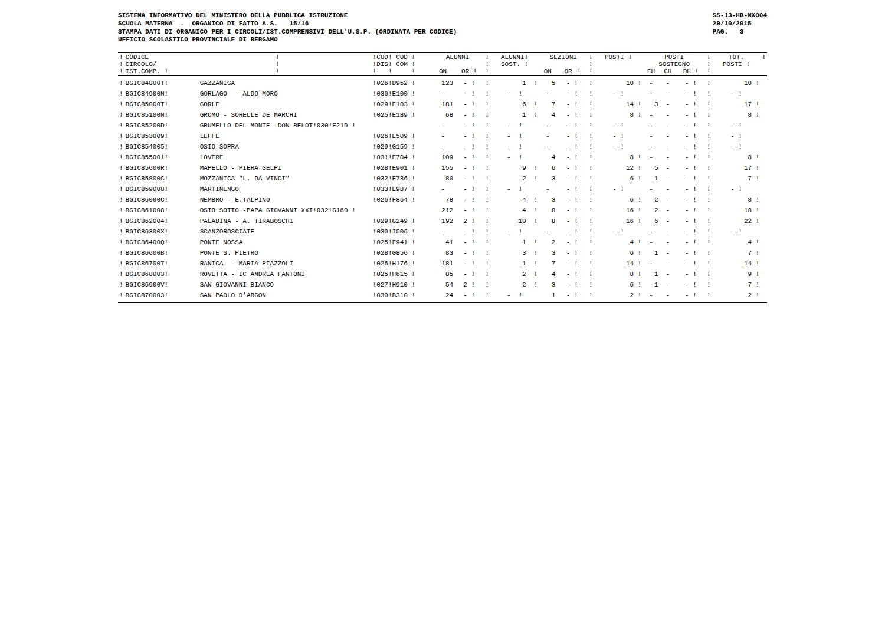SISTEMA INFORMATIVO DEL MINISTERO DELLA PUBBLICA ISTRUZIONE SCUOLA MATERNA - ORGANICO DI FATTO A.S. 15/16 STAMPA DATI DI ORGANICO PER I CIRCOLI/IST.COMPRENSIVI DELL'U.S.P. (ORDINATA PER CODICE) UFFICIO SCOLASTICO PROVINCIALE DI BERGAMO
SS-13-HB-MXO04 29/10/2015 PAG. 3
| ! | CODICE | ! | !COD! COD ! | ALUNNI | ! | ALUNNI! | SEZIONI | ! | POSTI ! | POSTI | ! | TOT. | ! |
| ! | CIRCOLO/ | ! | !DIS! COM ! | | ! | SOST. ! | | ! | | SOSTEGNO | ! | POSTI ! | |
| ! | IST.COMP. ! | ! | ! ! ! | ON | OR ! | ! | | ON | OR ! | ! | | EH | CH | DH ! | ! | | |
| ! | BGIC84800T! | GAZZANIGA | !026!D952 ! | 123 | - ! | ! | 1 ! | 5 | - ! | ! | 10 ! | - | - | - ! | ! | 10 ! | |
| ! | BGIC84900N! | GORLAGO - ALDO MORO | !030!E100 ! | - | - ! | ! | - ! | - | - ! | ! | - ! | - | - | - ! | ! | - ! | |
| ! | BGIC85000T! | GORLE | !029!E103 ! | 181 | - ! | ! | 6 ! | 7 | - ! | ! | 14 ! | 3 | - | - ! | ! | 17 ! | |
| ! | BGIC85100N! | GROMO - SORELLE DE MARCHI | !025!E189 ! | 68 | - ! | ! | 1 ! | 4 | - ! | ! | 8 ! | - | - | - ! | ! | 8 ! | |
| ! | BGIC85200D! | GRUMELLO DEL MONTE -DON BELOT!030!E219 ! | | - | - ! | ! | - ! | - | - ! | ! | - ! | - | - | - ! | ! | - ! | |
| ! | BGIC853009! | LEFFE | !026!E509 ! | - | - ! | ! | - ! | - | - ! | ! | - ! | - | - | - ! | ! | - ! | |
| ! | BGIC854005! | OSIO SOPRA | !029!G159 ! | - | - ! | ! | - ! | - | - ! | ! | - ! | - | - | - ! | ! | - ! | |
| ! | BGIC855001! | LOVERE | !031!E704 ! | 109 | - ! | ! | - ! | 4 | - ! | ! | 8 ! | - | - | - ! | ! | 8 ! | |
| ! | BGIC85600R! | MAPELLO - PIERA GELPI | !028!E901 ! | 155 | - ! | ! | 9 ! | 6 | - ! | ! | 12 ! | 5 | - | - ! | ! | 17 ! | |
| ! | BGIC85800C! | MOZZANICA "L. DA VINCI" | !032!F786 ! | 80 | - ! | ! | 2 ! | 3 | - ! | ! | 6 ! | 1 | - | - ! | ! | 7 ! | |
| ! | BGIC859008! | MARTINENGO | !033!E987 ! | - | - ! | ! | - ! | - | - ! | ! | - ! | - | - | - ! | ! | - ! | |
| ! | BGIC86000C! | NEMBRO - E.TALPINO | !026!F864 ! | 78 | - ! | ! | 4 ! | 3 | - ! | ! | 6 ! | 2 | - | - ! | ! | 8 ! | |
| ! | BGIC861008! | OSIO SOTTO -PAPA GIOVANNI XXI!032!G160 ! | | 212 | - ! | ! | 4 ! | 8 | - ! | ! | 16 ! | 2 | - | - ! | ! | 18 ! | |
| ! | BGIC862004! | PALADINA - A. TIRABOSCHI | !029!G249 ! | 192 | 2 ! | ! | 10 ! | 8 | - ! | ! | 16 ! | 6 | - | - ! | ! | 22 ! | |
| ! | BGIC86300X! | SCANZOROSCIATE | !030!I506 ! | - | - ! | ! | - ! | - | - ! | ! | - ! | - | - | - ! | ! | - ! | |
| ! | BGIC86400Q! | PONTE NOSSA | !025!F941 ! | 41 | - ! | ! | 1 ! | 2 | - ! | ! | 4 ! | - | - | - ! | ! | 4 ! | |
| ! | BGIC86600B! | PONTE S. PIETRO | !028!G856 ! | 83 | - ! | ! | 3 ! | 3 | - ! | ! | 6 ! | 1 | - | - ! | ! | 7 ! | |
| ! | BGIC867007! | RANICA - MARIA PIAZZOLI | !026!H176 ! | 181 | - ! | ! | 1 ! | 7 | - ! | ! | 14 ! | - | - | - ! | ! | 14 ! | |
| ! | BGIC868003! | ROVETTA - IC ANDREA FANTONI | !025!H615 ! | 85 | - ! | ! | 2 ! | 4 | - ! | ! | 8 ! | 1 | - | - ! | ! | 9 ! | |
| ! | BGIC86900V! | SAN GIOVANNI BIANCO | !027!H910 ! | 54 | 2 ! | ! | 2 ! | 3 | - ! | ! | 6 ! | 1 | - | - ! | ! | 7 ! | |
| ! | BGIC870003! | SAN PAOLO D'ARGON | !030!B310 ! | 24 | - ! | ! | - ! | 1 | - ! | ! | 2 ! | - | - | - ! | ! | 2 ! | |